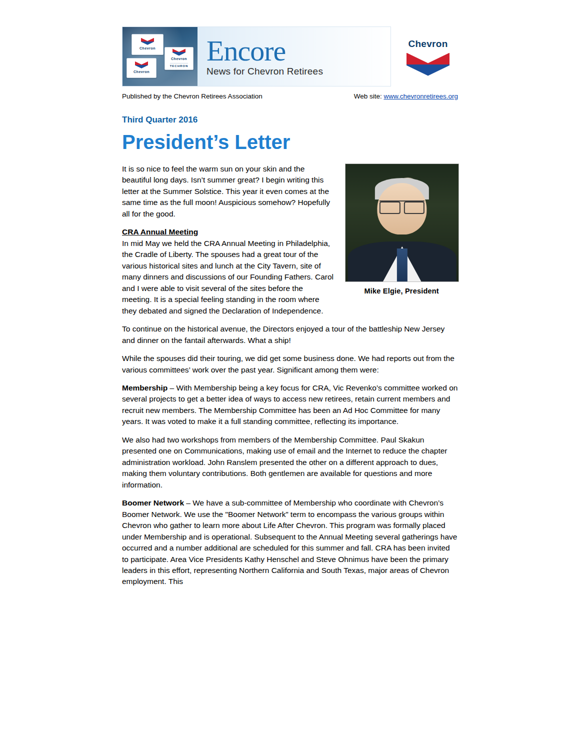Chevron
Chevron
ChevronTECHRON
Encore
News for Chevron Retirees
Chevron
Published by the Chevron Retirees Association Web site: www.chevronretirees.org
Third Quarter 2016
President’s Letter
Mike Elgie, President
It is so nice to feel the warm sun on your skin and the beautiful long days. Isn’t summer great? I begin writing this letter at the Summer Solstice. This year it even comes at the same time as the full moon! Auspicious somehow? Hopefully all for the good.
CRA Annual Meeting
In mid May we held the CRA Annual Meeting in Philadelphia, the Cradle of Liberty. The spouses had a great tour of the various historical sites and lunch at the City Tavern, site of many dinners and discussions of our Founding Fathers. Carol and I were able to visit several of the sites before the meeting. It is a special feeling standing in the room where they debated and signed the Declaration of Independence.
To continue on the historical avenue, the Directors enjoyed a tour of the battleship New Jersey and dinner on the fantail afterwards. What a ship!
While the spouses did their touring, we did get some business done. We had reports out from the various committees’ work over the past year. Significant among them were:
Membership – With Membership being a key focus for CRA, Vic Revenko’s committee worked on several projects to get a better idea of ways to access new retirees, retain current members and recruit new members. The Membership Committee has been an Ad Hoc Committee for many years. It was voted to make it a full standing committee, reflecting its importance.
We also had two workshops from members of the Membership Committee. Paul Skakun presented one on Communications, making use of email and the Internet to reduce the chapter administration workload. John Ranslem presented the other on a different approach to dues, making them voluntary contributions. Both gentlemen are available for questions and more information.
Boomer Network – We have a sub-committee of Membership who coordinate with Chevron’s Boomer Network. We use the "Boomer Network” term to encompass the various groups within Chevron who gather to learn more about Life After Chevron. This program was formally placed under Membership and is operational. Subsequent to the Annual Meeting several gatherings have occurred and a number additional are scheduled for this summer and fall. CRA has been invited to participate. Area Vice Presidents Kathy Henschel and Steve Ohnimus have been the primary leaders in this effort, representing Northern California and South Texas, major areas of Chevron employment. This